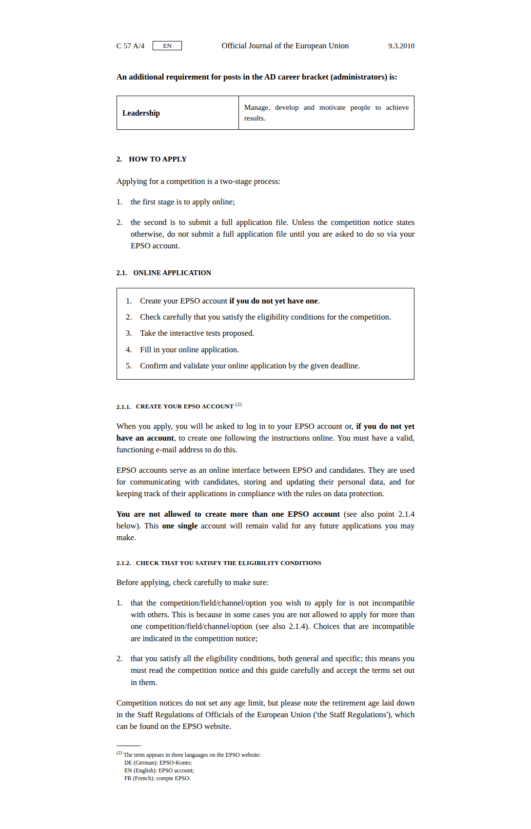C 57 A/4 EN
Official Journal of the European Union
9.3.2010
An additional requirement for posts in the AD career bracket (administrators) is:
| Leadership | Manage, develop and motivate people to achieve results. |
2. HOW TO APPLY
Applying for a competition is a two-stage process:
1. the first stage is to apply online;
2. the second is to submit a full application file. Unless the competition notice states otherwise, do not submit a full application file until you are asked to do so via your EPSO account.
2.1. ONLINE APPLICATION
1. Create your EPSO account if you do not yet have one.
2. Check carefully that you satisfy the eligibility conditions for the competition.
3. Take the interactive tests proposed.
4. Fill in your online application.
5. Confirm and validate your online application by the given deadline.
2.1.1. CREATE YOUR EPSO ACCOUNT (2)
When you apply, you will be asked to log in to your EPSO account or, if you do not yet have an account, to create one following the instructions online. You must have a valid, functioning e-mail address to do this.
EPSO accounts serve as an online interface between EPSO and candidates. They are used for communicating with candidates, storing and updating their personal data, and for keeping track of their applications in compliance with the rules on data protection.
You are not allowed to create more than one EPSO account (see also point 2.1.4 below). This one single account will remain valid for any future applications you may make.
2.1.2. CHECK THAT YOU SATISFY THE ELIGIBILITY CONDITIONS
Before applying, check carefully to make sure:
1. that the competition/field/channel/option you wish to apply for is not incompatible with others. This is because in some cases you are not allowed to apply for more than one competition/field/channel/option (see also 2.1.4). Choices that are incompatible are indicated in the competition notice;
2. that you satisfy all the eligibility conditions, both general and specific; this means you must read the competition notice and this guide carefully and accept the terms set out in them.
Competition notices do not set any age limit, but please note the retirement age laid down in the Staff Regulations of Officials of the European Union ('the Staff Regulations'), which can be found on the EPSO website.
(2) The term appears in three languages on the EPSO website:
DE (German): EPSO-Konto;
EN (English): EPSO account;
FR (French): compte EPSO.